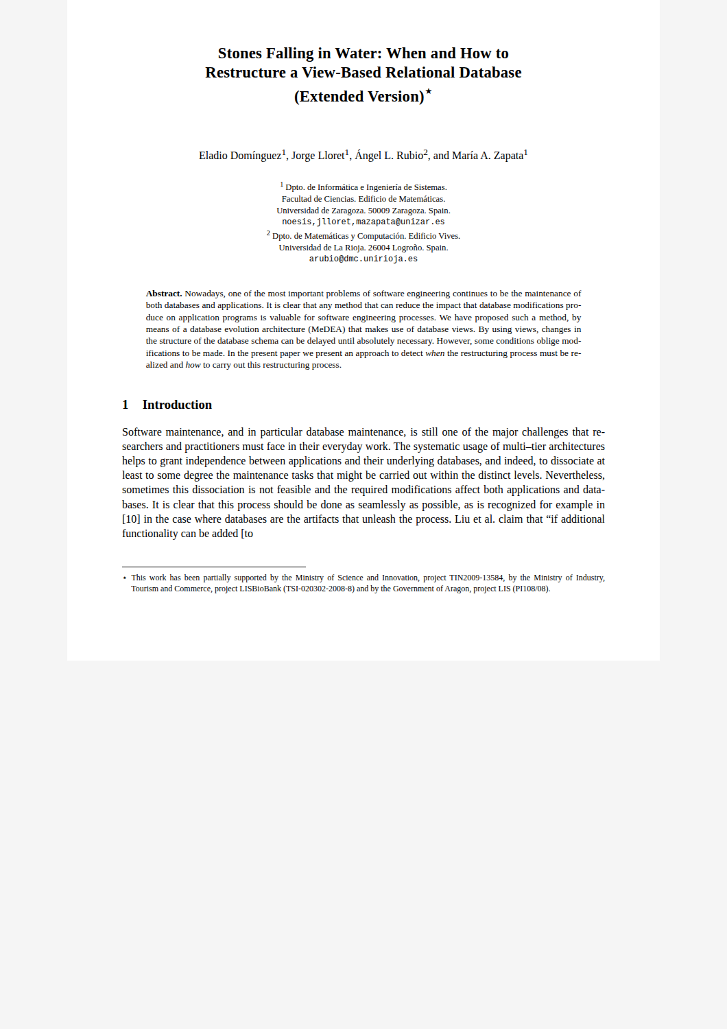Stones Falling in Water: When and How to
Restructure a View-Based Relational Database
(Extended Version)⋆
Eladio Domínguez1, Jorge Lloret1, Ángel L. Rubio2, and María A. Zapata1
1 Dpto. de Informática e Ingeniería de Sistemas.
Facultad de Ciencias. Edificio de Matemáticas.
Universidad de Zaragoza. 50009 Zaragoza. Spain.
noesis,jlloret,mazapata@unizar.es
2 Dpto. de Matemáticas y Computación. Edificio Vives.
Universidad de La Rioja. 26004 Logroño. Spain.
arubio@dmc.unirioja.es
Abstract. Nowadays, one of the most important problems of software engineering continues to be the maintenance of both databases and applications. It is clear that any method that can reduce the impact that database modifications produce on application programs is valuable for software engineering processes. We have proposed such a method, by means of a database evolution architecture (MeDEA) that makes use of database views. By using views, changes in the structure of the database schema can be delayed until absolutely necessary. However, some conditions oblige modifications to be made. In the present paper we present an approach to detect when the restructuring process must be realized and how to carry out this restructuring process.
1 Introduction
Software maintenance, and in particular database maintenance, is still one of the major challenges that researchers and practitioners must face in their everyday work. The systematic usage of multi–tier architectures helps to grant independence between applications and their underlying databases, and indeed, to dissociate at least to some degree the maintenance tasks that might be carried out within the distinct levels. Nevertheless, sometimes this dissociation is not feasible and the required modifications affect both applications and databases. It is clear that this process should be done as seamlessly as possible, as is recognized for example in [10] in the case where databases are the artifacts that unleash the process. Liu et al. claim that “if additional functionality can be added [to
⋆This work has been partially supported by the Ministry of Science and Innovation, project TIN2009-13584, by the Ministry of Industry, Tourism and Commerce, project LISBioBank (TSI-020302-2008-8) and by the Government of Aragon, project LIS (PI108/08).